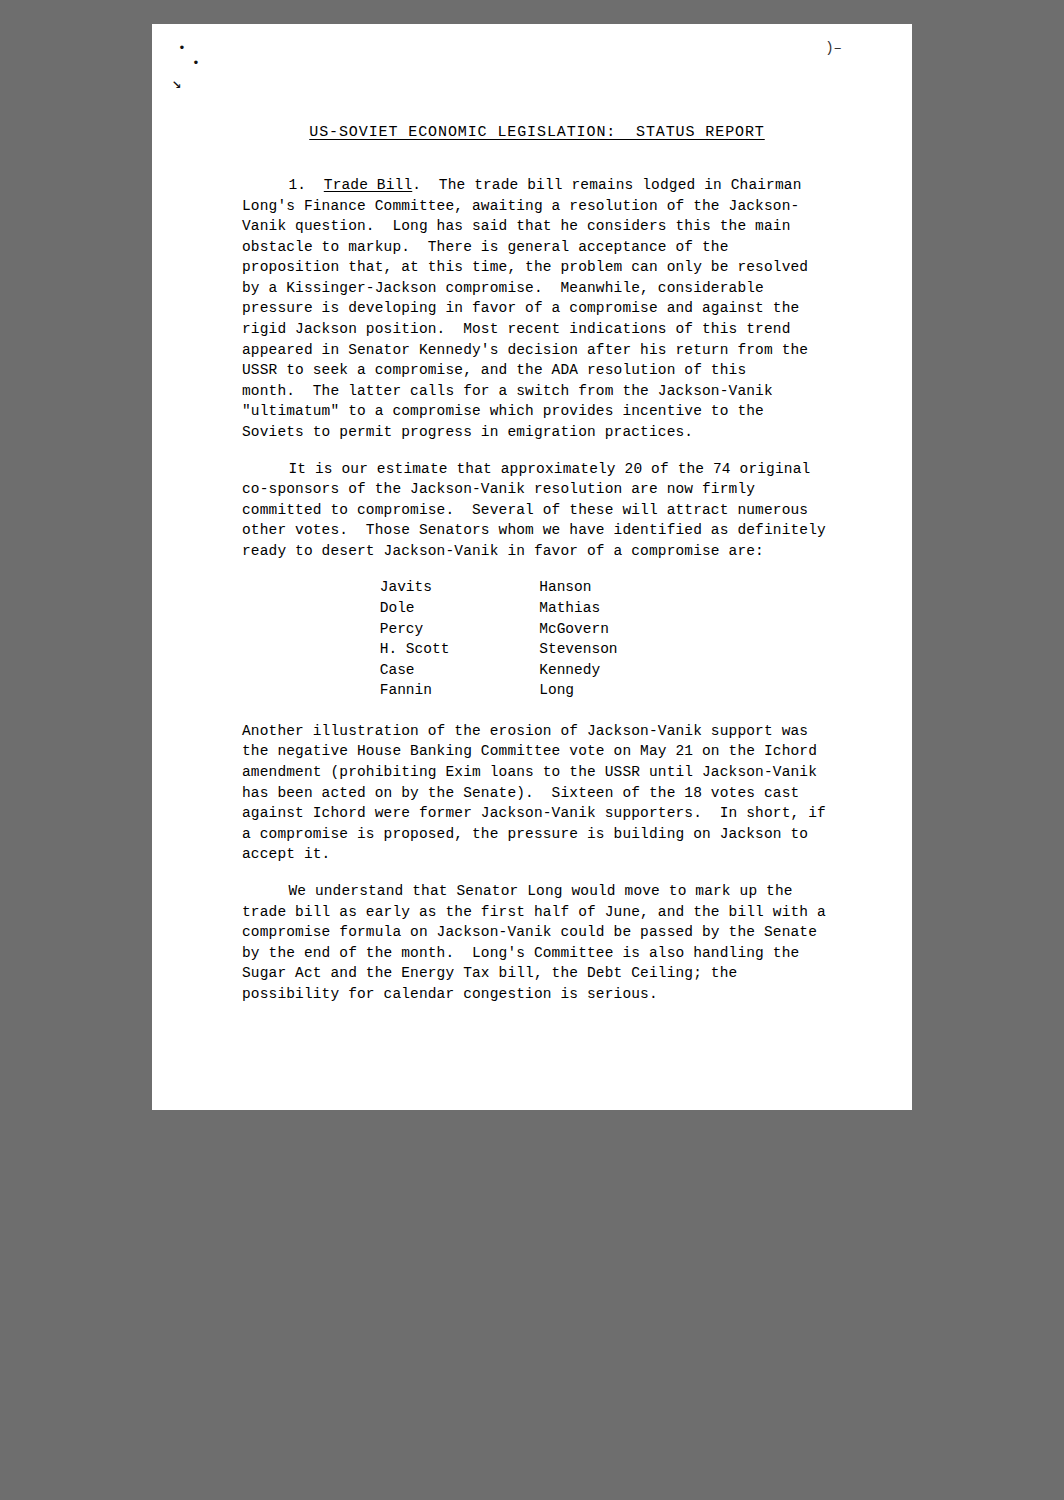• • ↘
)–
US-SOVIET ECONOMIC LEGISLATION: STATUS REPORT
1. Trade Bill. The trade bill remains lodged in Chairman Long's Finance Committee, awaiting a resolution of the Jackson-Vanik question. Long has said that he considers this the main obstacle to markup. There is general acceptance of the proposition that, at this time, the problem can only be resolved by a Kissinger-Jackson compromise. Meanwhile, considerable pressure is developing in favor of a compromise and against the rigid Jackson position. Most recent indications of this trend appeared in Senator Kennedy's decision after his return from the USSR to seek a compromise, and the ADA resolution of this month. The latter calls for a switch from the Jackson-Vanik "ultimatum" to a compromise which provides incentive to the Soviets to permit progress in emigration practices.
It is our estimate that approximately 20 of the 74 original co-sponsors of the Jackson-Vanik resolution are now firmly committed to compromise. Several of these will attract numerous other votes. Those Senators whom we have identified as definitely ready to desert Jackson-Vanik in favor of a compromise are:
| Javits | Hanson |
| Dole | Mathias |
| Percy | McGovern |
| H. Scott | Stevenson |
| Case | Kennedy |
| Fannin | Long |
Another illustration of the erosion of Jackson-Vanik support was the negative House Banking Committee vote on May 21 on the Ichord amendment (prohibiting Exim loans to the USSR until Jackson-Vanik has been acted on by the Senate). Sixteen of the 18 votes cast against Ichord were former Jackson-Vanik supporters. In short, if a compromise is proposed, the pressure is building on Jackson to accept it.
We understand that Senator Long would move to mark up the trade bill as early as the first half of June, and the bill with a compromise formula on Jackson-Vanik could be passed by the Senate by the end of the month. Long's Committee is also handling the Sugar Act and the Energy Tax bill, the Debt Ceiling; the possibility for calendar congestion is serious.